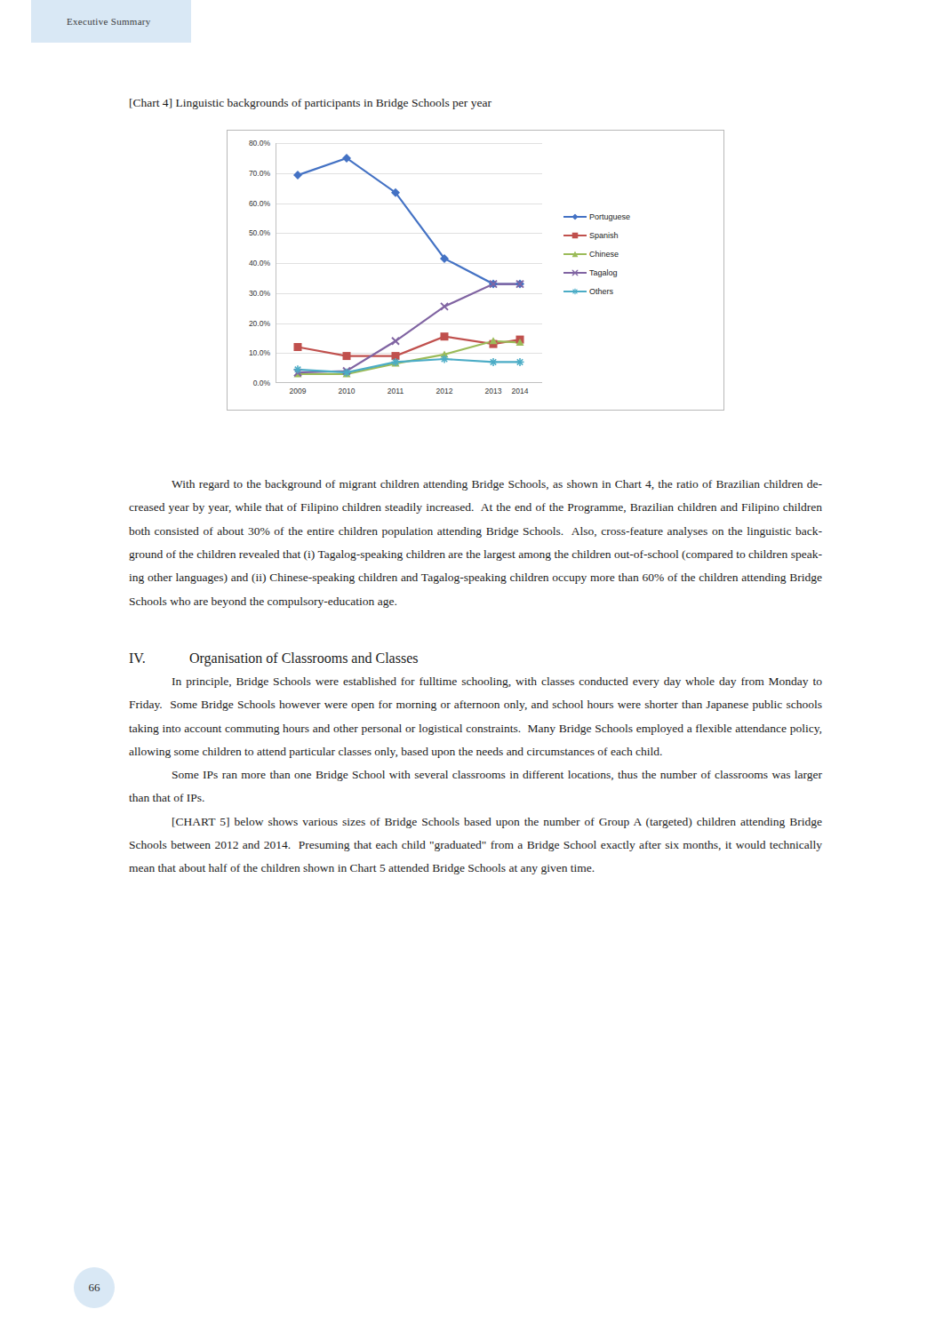Executive Summary
[Chart 4] Linguistic backgrounds of participants in Bridge Schools per year
80.0%
70.0%
60.0%
50.0%
40.0%
30.0%
20.0%
10.0%
0.0%
2009
2010
2011
2012
2013
2014
Portuguese
Spanish
Chinese
Tagalog
Others
With regard to the background of migrant children attending Bridge Schools, as shown in Chart 4, the ratio of Brazilian children decreased year by year, while that of Filipino children steadily increased. At the end of the Programme, Brazilian children and Filipino children both consisted of about 30% of the entire children population attending Bridge Schools. Also, cross-feature analyses on the linguistic background of the children revealed that (i) Tagalog-speaking children are the largest among the children out-of-school (compared to children speaking other languages) and (ii) Chinese-speaking children and Tagalog-speaking children occupy more than 60% of the children attending Bridge Schools who are beyond the compulsory-education age.
IV. Organisation of Classrooms and Classes
In principle, Bridge Schools were established for fulltime schooling, with classes conducted every day whole day from Monday to Friday. Some Bridge Schools however were open for morning or afternoon only, and school hours were shorter than Japanese public schools taking into account commuting hours and other personal or logistical constraints. Many Bridge Schools employed a flexible attendance policy, allowing some children to attend particular classes only, based upon the needs and circumstances of each child.
Some IPs ran more than one Bridge School with several classrooms in different locations, thus the number of classrooms was larger than that of IPs.
[CHART 5] below shows various sizes of Bridge Schools based upon the number of Group A (targeted) children attending Bridge Schools between 2012 and 2014. Presuming that each child "graduated" from a Bridge School exactly after six months, it would technically mean that about half of the children shown in Chart 5 attended Bridge Schools at any given time.
66